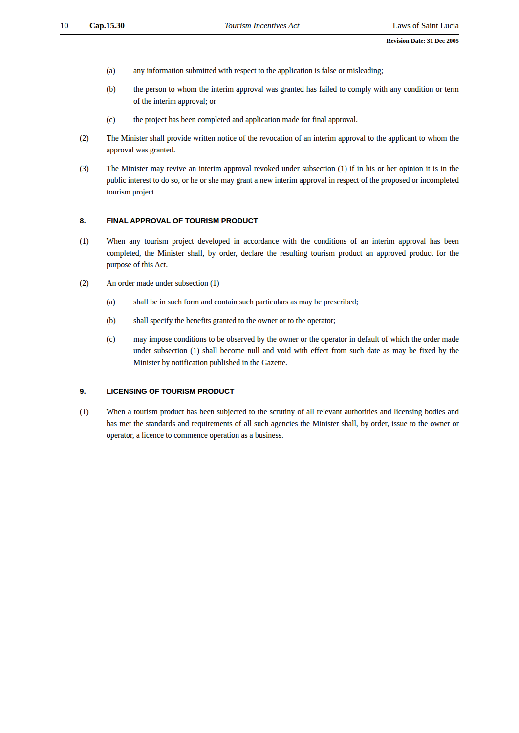10 Cap.15.30 Tourism Incentives Act Laws of Saint Lucia
Revision Date: 31 Dec 2005
(a) any information submitted with respect to the application is false or misleading;
(b) the person to whom the interim approval was granted has failed to comply with any condition or term of the interim approval; or
(c) the project has been completed and application made for final approval.
(2) The Minister shall provide written notice of the revocation of an interim approval to the applicant to whom the approval was granted.
(3) The Minister may revive an interim approval revoked under subsection (1) if in his or her opinion it is in the public interest to do so, or he or she may grant a new interim approval in respect of the proposed or incompleted tourism project.
8. FINAL APPROVAL OF TOURISM PRODUCT
(1) When any tourism project developed in accordance with the conditions of an interim approval has been completed, the Minister shall, by order, declare the resulting tourism product an approved product for the purpose of this Act.
(2) An order made under subsection (1)—
(a) shall be in such form and contain such particulars as may be prescribed;
(b) shall specify the benefits granted to the owner or to the operator;
(c) may impose conditions to be observed by the owner or the operator in default of which the order made under subsection (1) shall become null and void with effect from such date as may be fixed by the Minister by notification published in the Gazette.
9. LICENSING OF TOURISM PRODUCT
(1) When a tourism product has been subjected to the scrutiny of all relevant authorities and licensing bodies and has met the standards and requirements of all such agencies the Minister shall, by order, issue to the owner or operator, a licence to commence operation as a business.